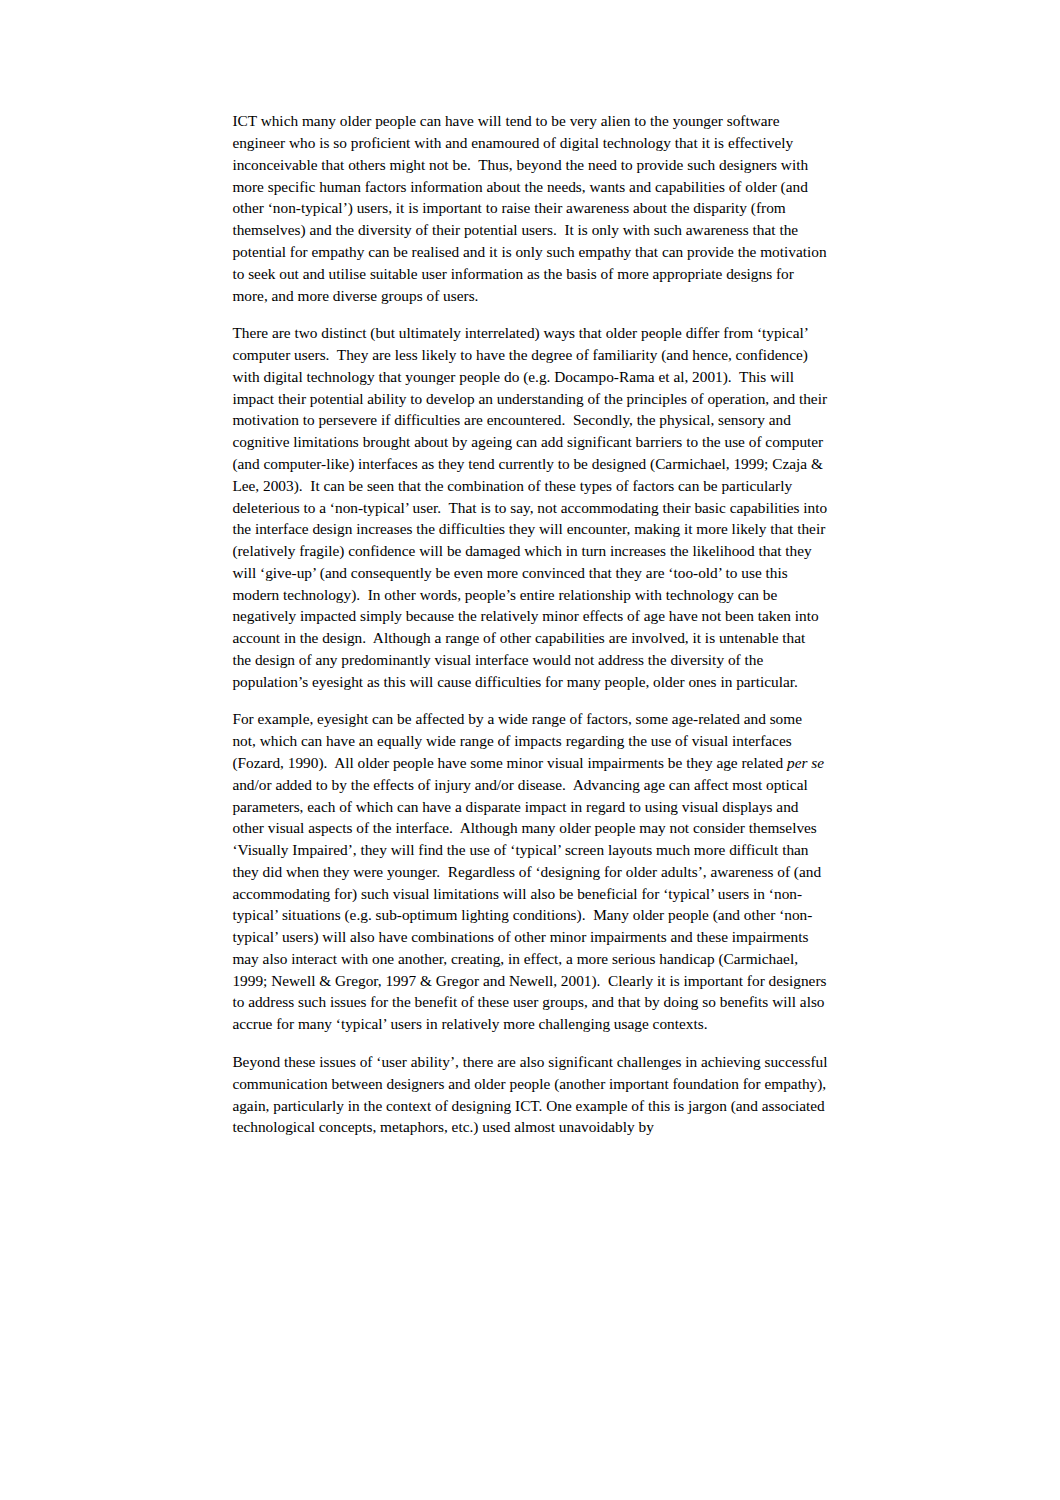ICT which many older people can have will tend to be very alien to the younger software engineer who is so proficient with and enamoured of digital technology that it is effectively inconceivable that others might not be. Thus, beyond the need to provide such designers with more specific human factors information about the needs, wants and capabilities of older (and other ‘non-typical’) users, it is important to raise their awareness about the disparity (from themselves) and the diversity of their potential users. It is only with such awareness that the potential for empathy can be realised and it is only such empathy that can provide the motivation to seek out and utilise suitable user information as the basis of more appropriate designs for more, and more diverse groups of users.
There are two distinct (but ultimately interrelated) ways that older people differ from ‘typical’ computer users. They are less likely to have the degree of familiarity (and hence, confidence) with digital technology that younger people do (e.g. Docampo-Rama et al, 2001). This will impact their potential ability to develop an understanding of the principles of operation, and their motivation to persevere if difficulties are encountered. Secondly, the physical, sensory and cognitive limitations brought about by ageing can add significant barriers to the use of computer (and computer-like) interfaces as they tend currently to be designed (Carmichael, 1999; Czaja & Lee, 2003). It can be seen that the combination of these types of factors can be particularly deleterious to a ‘non-typical’ user. That is to say, not accommodating their basic capabilities into the interface design increases the difficulties they will encounter, making it more likely that their (relatively fragile) confidence will be damaged which in turn increases the likelihood that they will ‘give-up’ (and consequently be even more convinced that they are ‘too-old’ to use this modern technology). In other words, people’s entire relationship with technology can be negatively impacted simply because the relatively minor effects of age have not been taken into account in the design. Although a range of other capabilities are involved, it is untenable that the design of any predominantly visual interface would not address the diversity of the population’s eyesight as this will cause difficulties for many people, older ones in particular.
For example, eyesight can be affected by a wide range of factors, some age-related and some not, which can have an equally wide range of impacts regarding the use of visual interfaces (Fozard, 1990). All older people have some minor visual impairments be they age related per se and/or added to by the effects of injury and/or disease. Advancing age can affect most optical parameters, each of which can have a disparate impact in regard to using visual displays and other visual aspects of the interface. Although many older people may not consider themselves ‘Visually Impaired’, they will find the use of ‘typical’ screen layouts much more difficult than they did when they were younger. Regardless of ‘designing for older adults’, awareness of (and accommodating for) such visual limitations will also be beneficial for ‘typical’ users in ‘non-typical’ situations (e.g. sub-optimum lighting conditions). Many older people (and other ‘non-typical’ users) will also have combinations of other minor impairments and these impairments may also interact with one another, creating, in effect, a more serious handicap (Carmichael, 1999; Newell & Gregor, 1997 & Gregor and Newell, 2001). Clearly it is important for designers to address such issues for the benefit of these user groups, and that by doing so benefits will also accrue for many ‘typical’ users in relatively more challenging usage contexts.
Beyond these issues of ‘user ability’, there are also significant challenges in achieving successful communication between designers and older people (another important foundation for empathy), again, particularly in the context of designing ICT. One example of this is jargon (and associated technological concepts, metaphors, etc.) used almost unavoidably by